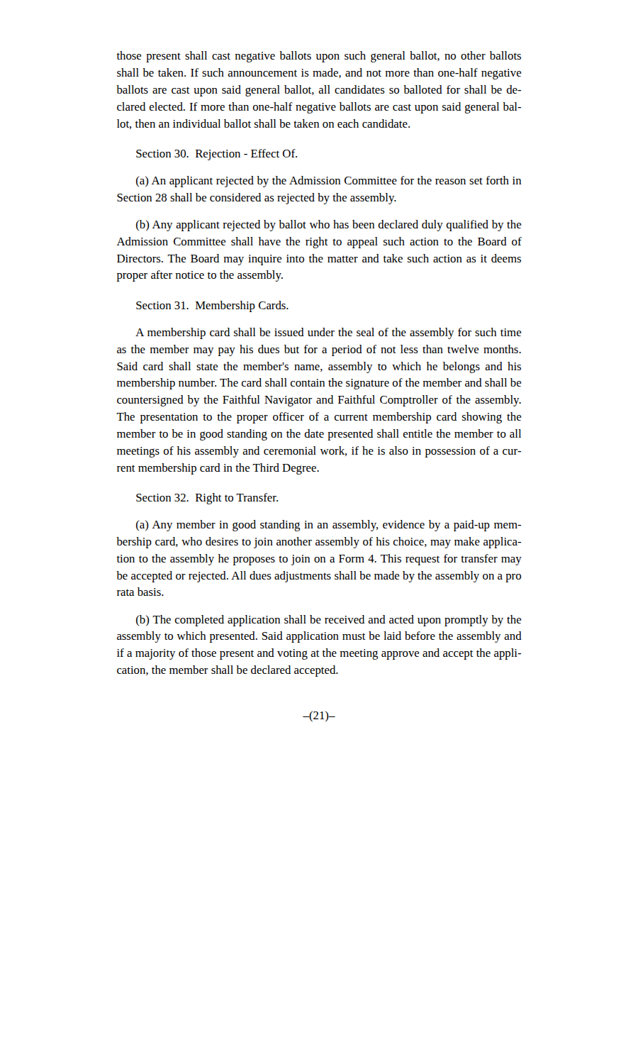those present shall cast negative ballots upon such general ballot, no other ballots shall be taken. If such announcement is made, and not more than one-half negative ballots are cast upon said general ballot, all candidates so balloted for shall be declared elected. If more than one-half negative ballots are cast upon said general ballot, then an individual ballot shall be taken on each candidate.
Section 30. Rejection - Effect Of.
(a) An applicant rejected by the Admission Committee for the reason set forth in Section 28 shall be considered as rejected by the assembly.
(b) Any applicant rejected by ballot who has been declared duly qualified by the Admission Committee shall have the right to appeal such action to the Board of Directors. The Board may inquire into the matter and take such action as it deems proper after notice to the assembly.
Section 31. Membership Cards.
A membership card shall be issued under the seal of the assembly for such time as the member may pay his dues but for a period of not less than twelve months. Said card shall state the member's name, assembly to which he belongs and his membership number. The card shall contain the signature of the member and shall be countersigned by the Faithful Navigator and Faithful Comptroller of the assembly. The presentation to the proper officer of a current membership card showing the member to be in good standing on the date presented shall entitle the member to all meetings of his assembly and ceremonial work, if he is also in possession of a current membership card in the Third Degree.
Section 32. Right to Transfer.
(a) Any member in good standing in an assembly, evidence by a paid-up membership card, who desires to join another assembly of his choice, may make application to the assembly he proposes to join on a Form 4. This request for transfer may be accepted or rejected. All dues adjustments shall be made by the assembly on a pro rata basis.
(b) The completed application shall be received and acted upon promptly by the assembly to which presented. Said application must be laid before the assembly and if a majority of those present and voting at the meeting approve and accept the application, the member shall be declared accepted.
–(21)–